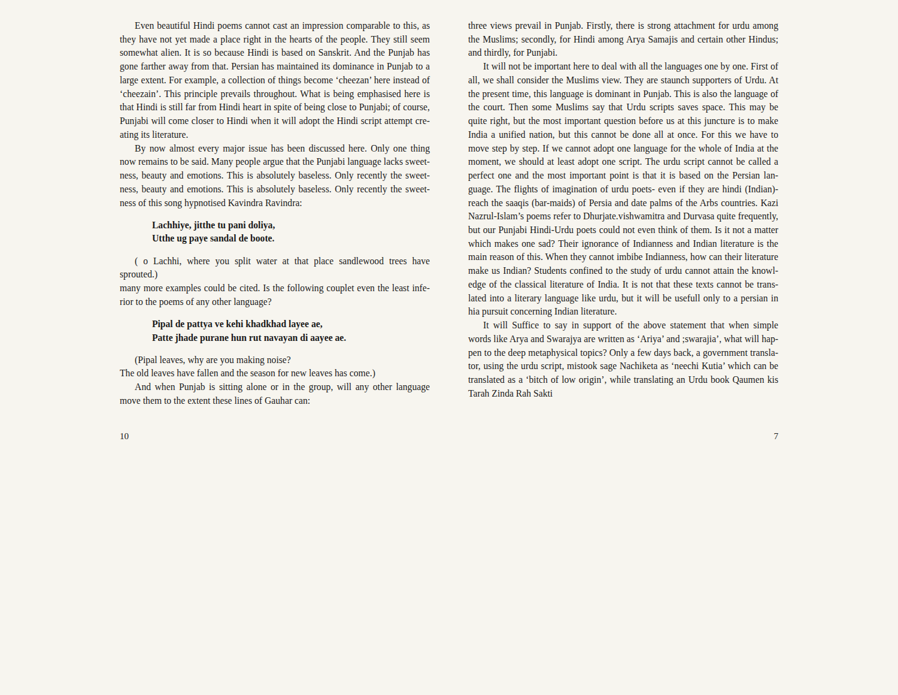Even beautiful Hindi poems cannot cast an impression comparable to this, as they have not yet made a place right in the hearts of the people. They still seem somewhat alien. It is so because Hindi is based on Sanskrit. And the Punjab has gone farther away from that. Persian has maintained its dominance in Punjab to a large extent. For example, a collection of things become ‘cheezan’ here instead of ‘cheezain’. This principle prevails throughout. What is being emphasised here is that Hindi is still far from Hindi heart in spite of being close to Punjabi; of course, Punjabi will come closer to Hindi when it will adopt the Hindi script attempt creating its literature.
By now almost every major issue has been discussed here. Only one thing now remains to be said. Many people argue that the Punjabi language lacks sweetness, beauty and emotions. This is absolutely baseless. Only recently the sweetness, beauty and emotions. This is absolutely baseless. Only recently the sweetness of this song hypnotised Kavindra Ravindra:
Lachhiye, jitthe tu pani doliya,
Utthe ug paye sandal de boote.
( o Lachhi, where you split water at that place sandlewood trees have sprouted.)
many more examples could be cited. Is the following couplet even the least inferior to the poems of any other language?
Pipal de pattya ve kehi khadkhad layee ae,
Patte jhade purane hun rut navayan di aayee ae.
(Pipal leaves, why are you making noise?
The old leaves have fallen and the season for new leaves has come.)
And when Punjab is sitting alone or in the group, will any other language move them to the extent these lines of Gauhar can:
10
three views prevail in Punjab. Firstly, there is strong attachment for urdu among the Muslims; secondly, for Hindi among Arya Samajis and certain other Hindus; and thirdly, for Punjabi.
It will not be important here to deal with all the languages one by one. First of all, we shall consider the Muslims view. They are staunch supporters of Urdu. At the present time, this language is dominant in Punjab. This is also the language of the court. Then some Muslims say that Urdu scripts saves space. This may be quite right, but the most important question before us at this juncture is to make India a unified nation, but this cannot be done all at once. For this we have to move step by step. If we cannot adopt one language for the whole of India at the moment, we should at least adopt one script. The urdu script cannot be called a perfect one and the most important point is that it is based on the Persian language. The flights of imagination of urdu poets- even if they are hindi (Indian)- reach the saaqis (bar-maids) of Persia and date palms of the Arbs countries. Kazi Nazrul-Islam’s poems refer to Dhurjate.vishwamitra and Durvasa quite frequently, but our Punjabi Hindi-Urdu poets could not even think of them. Is it not a matter which makes one sad? Their ignorance of Indianness and Indian literature is the main reason of this. When they cannot imbibe Indianness, how can their literature make us Indian? Students confined to the study of urdu cannot attain the knowledge of the classical literature of India. It is not that these texts cannot be translated into a literary language like urdu, but it will be usefull only to a persian in hia pursuit concerning Indian literature.
It will Suffice to say in support of the above statement that when simple words like Arya and Swarajya are written as ‘Ariya’ and ;swarajia’, what will happen to the deep metaphysical topics? Only a few days back, a government translator, using the urdu script, mistook sage Nachiketa as ‘neechi Kutia’ which can be translated as a ‘bitch of low origin’, while translating an Urdu book Qaumen kis Tarah Zinda Rah Sakti
7